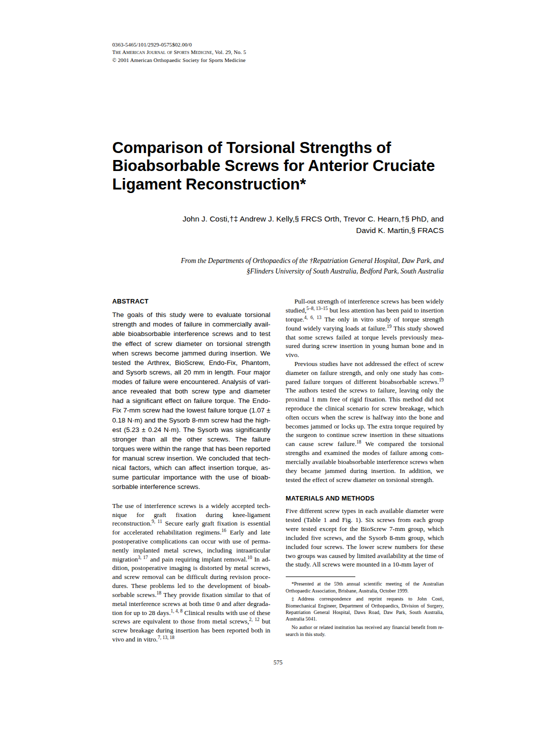0363-5465/101/2929-0575$02.00/0
The American Journal of Sports Medicine, Vol. 29, No. 5
© 2001 American Orthopaedic Society for Sports Medicine
Comparison of Torsional Strengths of Bioabsorbable Screws for Anterior Cruciate Ligament Reconstruction*
John J. Costi,†‡ Andrew J. Kelly,§ FRCS Orth, Trevor C. Hearn,†§ PhD, and
David K. Martin,§ FRACS
From the Departments of Orthopaedics of the †Repatriation General Hospital, Daw Park, and
§Flinders University of South Australia, Bedford Park, South Australia
ABSTRACT
The goals of this study were to evaluate torsional strength and modes of failure in commercially available bioabsorbable interference screws and to test the effect of screw diameter on torsional strength when screws become jammed during insertion. We tested the Arthrex, BioScrew, Endo-Fix, Phantom, and Sysorb screws, all 20 mm in length. Four major modes of failure were encountered. Analysis of variance revealed that both screw type and diameter had a significant effect on failure torque. The Endo-Fix 7-mm screw had the lowest failure torque (1.07 ± 0.18 N·m) and the Sysorb 8-mm screw had the highest (5.23 ± 0.24 N·m). The Sysorb was significantly stronger than all the other screws. The failure torques were within the range that has been reported for manual screw insertion. We concluded that technical factors, which can affect insertion torque, assume particular importance with the use of bioabsorbable interference screws.
The use of interference screws is a widely accepted technique for graft fixation during knee-ligament reconstruction.9, 11 Secure early graft fixation is essential for accelerated rehabilitation regimens.16 Early and late postoperative complications can occur with use of permanently implanted metal screws, including intraarticular migration3, 17 and pain requiring implant removal.10 In addition, postoperative imaging is distorted by metal screws, and screw removal can be difficult during revision procedures. These problems led to the development of bioabsorbable screws.18 They provide fixation similar to that of metal interference screws at both time 0 and after degradation for up to 28 days.1, 4, 8 Clinical results with use of these screws are equivalent to those from metal screws,2, 12 but screw breakage during insertion has been reported both in vivo and in vitro.7, 13, 18
Pull-out strength of interference screws has been widely studied,5–8, 13–15 but less attention has been paid to insertion torque.4, 6, 13 The only in vitro study of torque strength found widely varying loads at failure.19 This study showed that some screws failed at torque levels previously measured during screw insertion in young human bone and in vivo.
Previous studies have not addressed the effect of screw diameter on failure strength, and only one study has compared failure torques of different bioabsorbable screws.19 The authors tested the screws to failure, leaving only the proximal 1 mm free of rigid fixation. This method did not reproduce the clinical scenario for screw breakage, which often occurs when the screw is halfway into the bone and becomes jammed or locks up. The extra torque required by the surgeon to continue screw insertion in these situations can cause screw failure.18 We compared the torsional strengths and examined the modes of failure among commercially available bioabsorbable interference screws when they became jammed during insertion. In addition, we tested the effect of screw diameter on torsional strength.
MATERIALS AND METHODS
Five different screw types in each available diameter were tested (Table 1 and Fig. 1). Six screws from each group were tested except for the BioScrew 7-mm group, which included five screws, and the Sysorb 8-mm group, which included four screws. The lower screw numbers for these two groups was caused by limited availability at the time of the study. All screws were mounted in a 10-mm layer of
*Presented at the 59th annual scientific meeting of the Australian Orthopaedic Association, Brisbane, Australia, October 1999.
‡Address correspondence and reprint requests to John Costi, Biomechanical Engineer, Department of Orthopaedics, Division of Surgery, Repatriation General Hospital, Daws Road, Daw Park, South Australia, Australia 5041.
No author or related institution has received any financial benefit from research in this study.
575